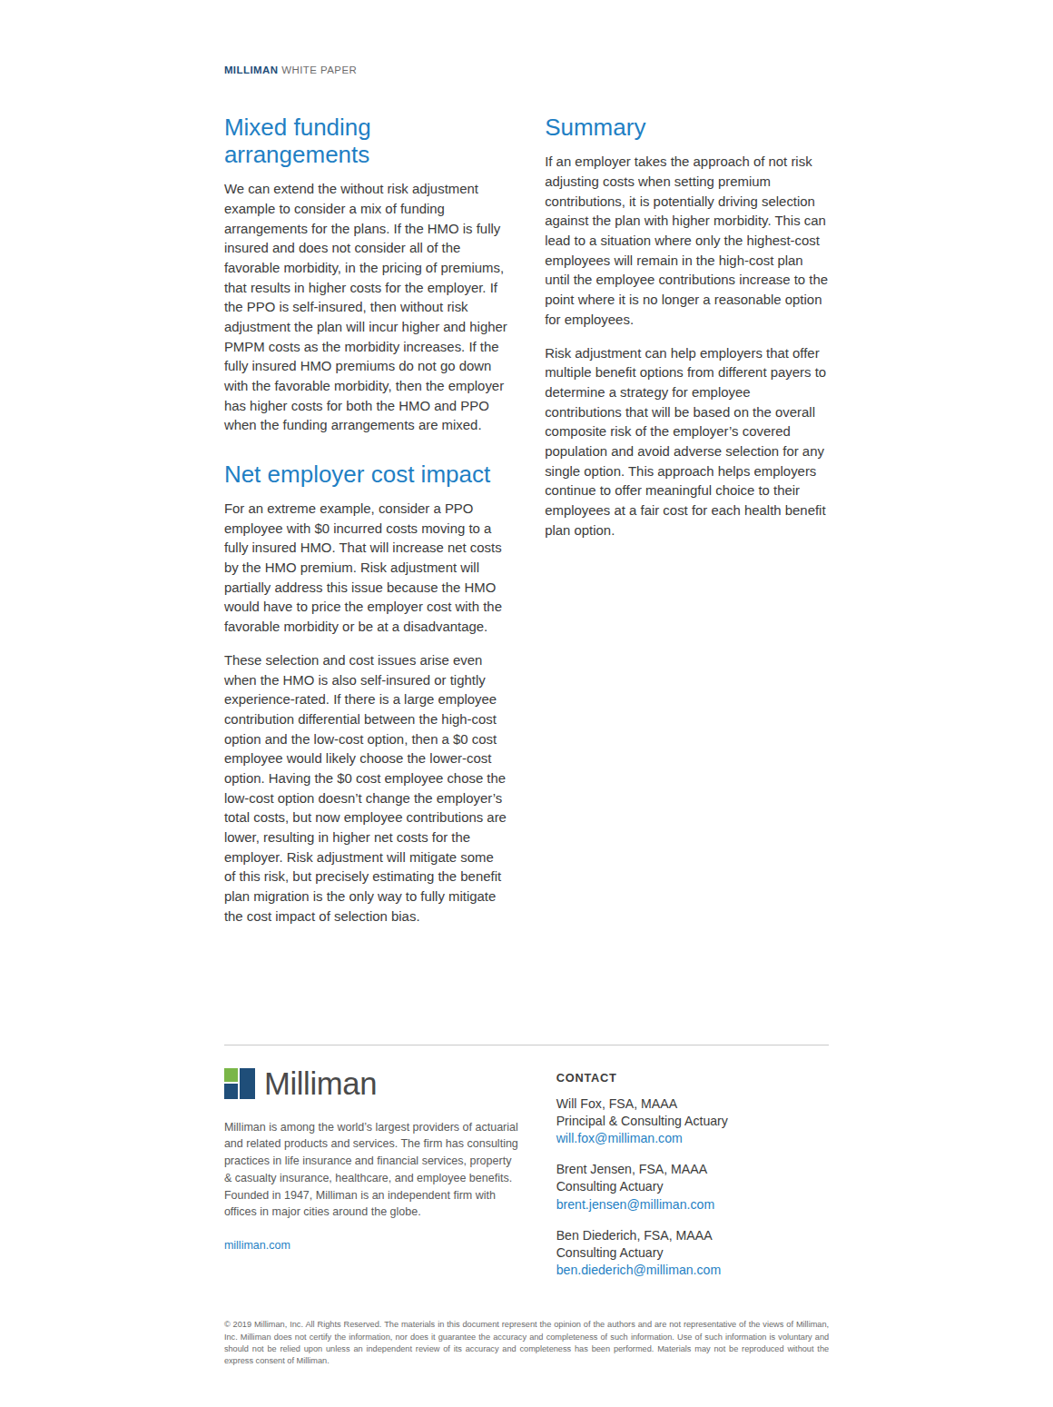MILLIMAN WHITE PAPER
Mixed funding arrangements
We can extend the without risk adjustment example to consider a mix of funding arrangements for the plans. If the HMO is fully insured and does not consider all of the favorable morbidity, in the pricing of premiums, that results in higher costs for the employer. If the PPO is self-insured, then without risk adjustment the plan will incur higher and higher PMPM costs as the morbidity increases. If the fully insured HMO premiums do not go down with the favorable morbidity, then the employer has higher costs for both the HMO and PPO when the funding arrangements are mixed.
Net employer cost impact
For an extreme example, consider a PPO employee with $0 incurred costs moving to a fully insured HMO. That will increase net costs by the HMO premium. Risk adjustment will partially address this issue because the HMO would have to price the employer cost with the favorable morbidity or be at a disadvantage.
These selection and cost issues arise even when the HMO is also self-insured or tightly experience-rated. If there is a large employee contribution differential between the high-cost option and the low-cost option, then a $0 cost employee would likely choose the lower-cost option. Having the $0 cost employee chose the low-cost option doesn’t change the employer’s total costs, but now employee contributions are lower, resulting in higher net costs for the employer. Risk adjustment will mitigate some of this risk, but precisely estimating the benefit plan migration is the only way to fully mitigate the cost impact of selection bias.
Summary
If an employer takes the approach of not risk adjusting costs when setting premium contributions, it is potentially driving selection against the plan with higher morbidity. This can lead to a situation where only the highest-cost employees will remain in the high-cost plan until the employee contributions increase to the point where it is no longer a reasonable option for employees.
Risk adjustment can help employers that offer multiple benefit options from different payers to determine a strategy for employee contributions that will be based on the overall composite risk of the employer’s covered population and avoid adverse selection for any single option. This approach helps employers continue to offer meaningful choice to their employees at a fair cost for each health benefit plan option.
Milliman
Milliman is among the world’s largest providers of actuarial and related products and services. The firm has consulting practices in life insurance and financial services, property & casualty insurance, healthcare, and employee benefits. Founded in 1947, Milliman is an independent firm with offices in major cities around the globe.
milliman.com
CONTACT
Will Fox, FSA, MAAA Principal & Consulting Actuary will.fox@milliman.com
Brent Jensen, FSA, MAAA Consulting Actuary brent.jensen@milliman.com
Ben Diederich, FSA, MAAA Consulting Actuary ben.diederich@milliman.com
© 2019 Milliman, Inc. All Rights Reserved. The materials in this document represent the opinion of the authors and are not representative of the views of Milliman, Inc. Milliman does not certify the information, nor does it guarantee the accuracy and completeness of such information. Use of such information is voluntary and should not be relied upon unless an independent review of its accuracy and completeness has been performed. Materials may not be reproduced without the express consent of Milliman.